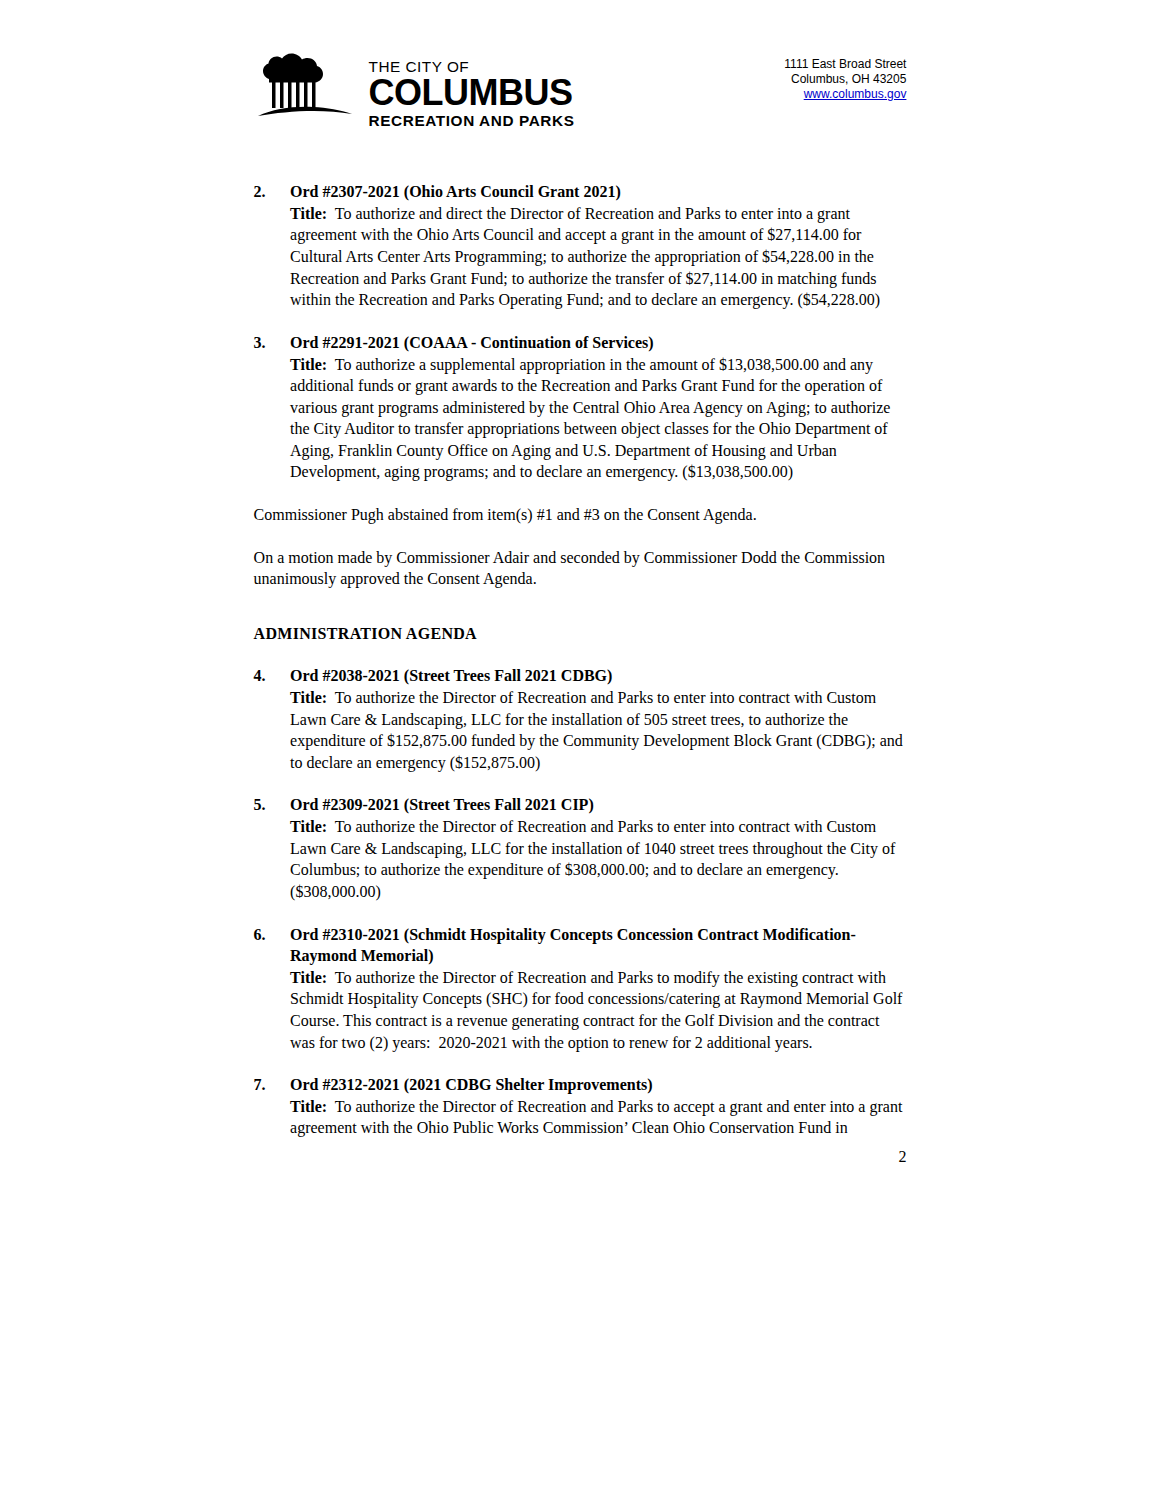THE CITY OF
COLUMBUS
RECREATION AND PARKS
1111 East Broad Street
Columbus, OH 43205
www.columbus.gov
2.
Ord #2307-2021 (Ohio Arts Council Grant 2021)
Title: To authorize and direct the Director of Recreation and Parks to enter into a grant agreement with the Ohio Arts Council and accept a grant in the amount of $27,114.00 for Cultural Arts Center Arts Programming; to authorize the appropriation of $54,228.00 in the Recreation and Parks Grant Fund; to authorize the transfer of $27,114.00 in matching funds within the Recreation and Parks Operating Fund; and to declare an emergency. ($54,228.00)
3.
Ord #2291-2021 (COAAA - Continuation of Services)
Title: To authorize a supplemental appropriation in the amount of $13,038,500.00 and any additional funds or grant awards to the Recreation and Parks Grant Fund for the operation of various grant programs administered by the Central Ohio Area Agency on Aging; to authorize the City Auditor to transfer appropriations between object classes for the Ohio Department of Aging, Franklin County Office on Aging and U.S. Department of Housing and Urban Development, aging programs; and to declare an emergency. ($13,038,500.00)
Commissioner Pugh abstained from item(s) #1 and #3 on the Consent Agenda.
On a motion made by Commissioner Adair and seconded by Commissioner Dodd the Commission unanimously approved the Consent Agenda.
ADMINISTRATION AGENDA
4.
Ord #2038-2021 (Street Trees Fall 2021 CDBG)
Title: To authorize the Director of Recreation and Parks to enter into contract with Custom Lawn Care & Landscaping, LLC for the installation of 505 street trees, to authorize the expenditure of $152,875.00 funded by the Community Development Block Grant (CDBG); and to declare an emergency ($152,875.00)
5.
Ord #2309-2021 (Street Trees Fall 2021 CIP)
Title: To authorize the Director of Recreation and Parks to enter into contract with Custom Lawn Care & Landscaping, LLC for the installation of 1040 street trees throughout the City of Columbus; to authorize the expenditure of $308,000.00; and to declare an emergency. ($308,000.00)
6.
Ord #2310-2021 (Schmidt Hospitality Concepts Concession Contract Modification-Raymond Memorial)
Title: To authorize the Director of Recreation and Parks to modify the existing contract with Schmidt Hospitality Concepts (SHC) for food concessions/catering at Raymond Memorial Golf Course. This contract is a revenue generating contract for the Golf Division and the contract was for two (2) years: 2020-2021 with the option to renew for 2 additional years.
7.
Ord #2312-2021 (2021 CDBG Shelter Improvements)
Title: To authorize the Director of Recreation and Parks to accept a grant and enter into a grant agreement with the Ohio Public Works Commission’ Clean Ohio Conservation Fund in
2